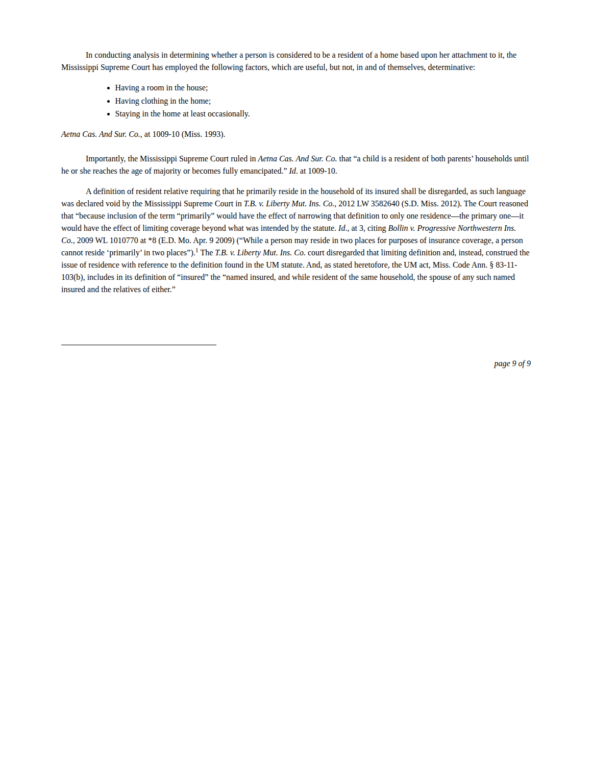In conducting analysis in determining whether a person is considered to be a resident of a home based upon her attachment to it, the Mississippi Supreme Court has employed the following factors, which are useful, but not, in and of themselves, determinative:
Having a room in the house;
Having clothing in the home;
Staying in the home at least occasionally.
Aetna Cas. And Sur. Co., at 1009-10 (Miss. 1993).
Importantly, the Mississippi Supreme Court ruled in Aetna Cas. And Sur. Co. that “a child is a resident of both parents’ households until he or she reaches the age of majority or becomes fully emancipated.” Id. at 1009-10.
A definition of resident relative requiring that he primarily reside in the household of its insured shall be disregarded, as such language was declared void by the Mississippi Supreme Court in T.B. v. Liberty Mut. Ins. Co., 2012 LW 3582640 (S.D. Miss. 2012). The Court reasoned that “because inclusion of the term “primarily” would have the effect of narrowing that definition to only one residence—the primary one—it would have the effect of limiting coverage beyond what was intended by the statute. Id., at 3, citing Bollin v. Progressive Northwestern Ins. Co., 2009 WL 1010770 at *8 (E.D. Mo. Apr. 9 2009) (“While a person may reside in two places for purposes of insurance coverage, a person cannot reside ‘primarily’ in two places”).1 The T.B. v. Liberty Mut. Ins. Co. court disregarded that limiting definition and, instead, construed the issue of residence with reference to the definition found in the UM statute. And, as stated heretofore, the UM act, Miss. Code Ann. § 83-11-103(b), includes in its definition of “insured” the “named insured, and while resident of the same household, the spouse of any such named insured and the relatives of either.”
page 9 of 9